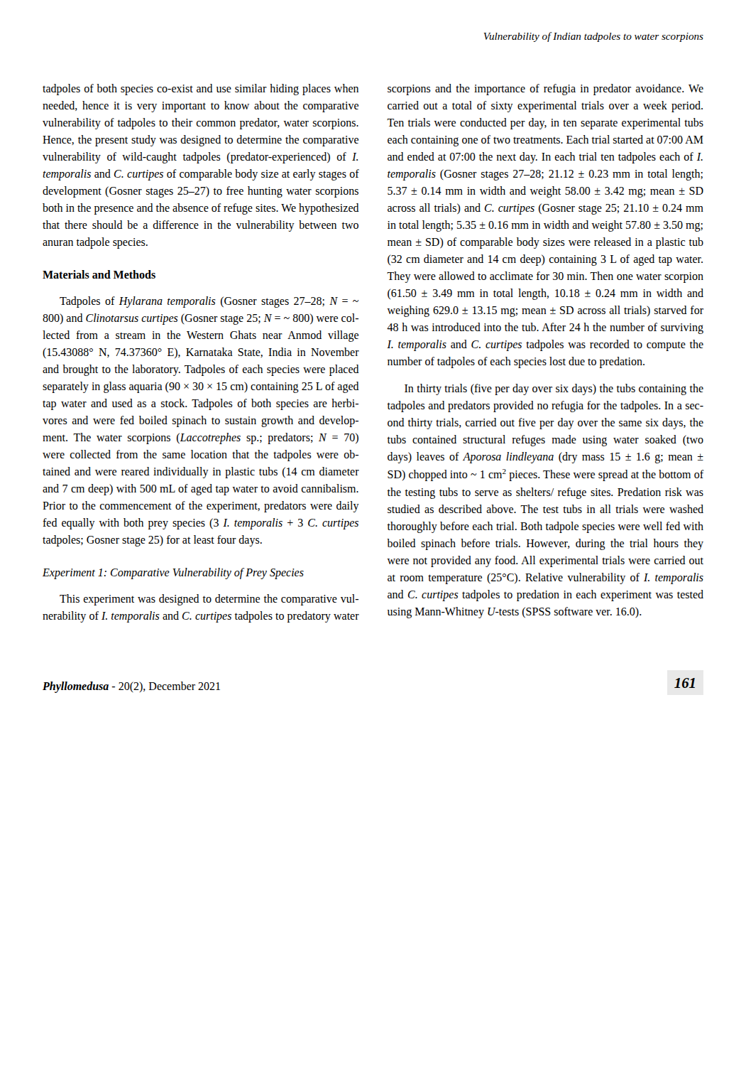Vulnerability of Indian tadpoles to water scorpions
tadpoles of both species co-exist and use similar hiding places when needed, hence it is very important to know about the comparative vulnerability of tadpoles to their common predator, water scorpions. Hence, the present study was designed to determine the comparative vulnerability of wild-caught tadpoles (predator-experienced) of I. temporalis and C. curtipes of comparable body size at early stages of development (Gosner stages 25–27) to free hunting water scorpions both in the presence and the absence of refuge sites. We hypothesized that there should be a difference in the vulnerability between two anuran tadpole species.
Materials and Methods
Tadpoles of Hylarana temporalis (Gosner stages 27–28; N = ~ 800) and Clinotarsus curtipes (Gosner stage 25; N = ~ 800) were collected from a stream in the Western Ghats near Anmod village (15.43088° N, 74.37360° E), Karnataka State, India in November and brought to the laboratory. Tadpoles of each species were placed separately in glass aquaria (90 × 30 × 15 cm) containing 25 L of aged tap water and used as a stock. Tadpoles of both species are herbivores and were fed boiled spinach to sustain growth and development. The water scorpions (Laccotrephes sp.; predators; N = 70) were collected from the same location that the tadpoles were obtained and were reared individually in plastic tubs (14 cm diameter and 7 cm deep) with 500 mL of aged tap water to avoid cannibalism. Prior to the commencement of the experiment, predators were daily fed equally with both prey species (3 I. temporalis + 3 C. curtipes tadpoles; Gosner stage 25) for at least four days.
Experiment 1: Comparative Vulnerability of Prey Species
This experiment was designed to determine the comparative vulnerability of I. temporalis and C. curtipes tadpoles to predatory water scorpions and the importance of refugia in predator avoidance. We carried out a total of sixty experimental trials over a week period. Ten trials were conducted per day, in ten separate experimental tubs each containing one of two treatments. Each trial started at 07:00 AM and ended at 07:00 the next day. In each trial ten tadpoles each of I. temporalis (Gosner stages 27–28; 21.12 ± 0.23 mm in total length; 5.37 ± 0.14 mm in width and weight 58.00 ± 3.42 mg; mean ± SD across all trials) and C. curtipes (Gosner stage 25; 21.10 ± 0.24 mm in total length; 5.35 ± 0.16 mm in width and weight 57.80 ± 3.50 mg; mean ± SD) of comparable body sizes were released in a plastic tub (32 cm diameter and 14 cm deep) containing 3 L of aged tap water. They were allowed to acclimate for 30 min. Then one water scorpion (61.50 ± 3.49 mm in total length, 10.18 ± 0.24 mm in width and weighing 629.0 ± 13.15 mg; mean ± SD across all trials) starved for 48 h was introduced into the tub. After 24 h the number of surviving I. temporalis and C. curtipes tadpoles was recorded to compute the number of tadpoles of each species lost due to predation.
In thirty trials (five per day over six days) the tubs containing the tadpoles and predators provided no refugia for the tadpoles. In a second thirty trials, carried out five per day over the same six days, the tubs contained structural refuges made using water soaked (two days) leaves of Aporosa lindleyana (dry mass 15 ± 1.6 g; mean ± SD) chopped into ~ 1 cm2 pieces. These were spread at the bottom of the testing tubs to serve as shelters/ refuge sites. Predation risk was studied as described above. The test tubs in all trials were washed thoroughly before each trial. Both tadpole species were well fed with boiled spinach before trials. However, during the trial hours they were not provided any food. All experimental trials were carried out at room temperature (25°C). Relative vulnerability of I. temporalis and C. curtipes tadpoles to predation in each experiment was tested using Mann-Whitney U-tests (SPSS software ver. 16.0).
Phyllomedusa - 20(2), December 2021
161